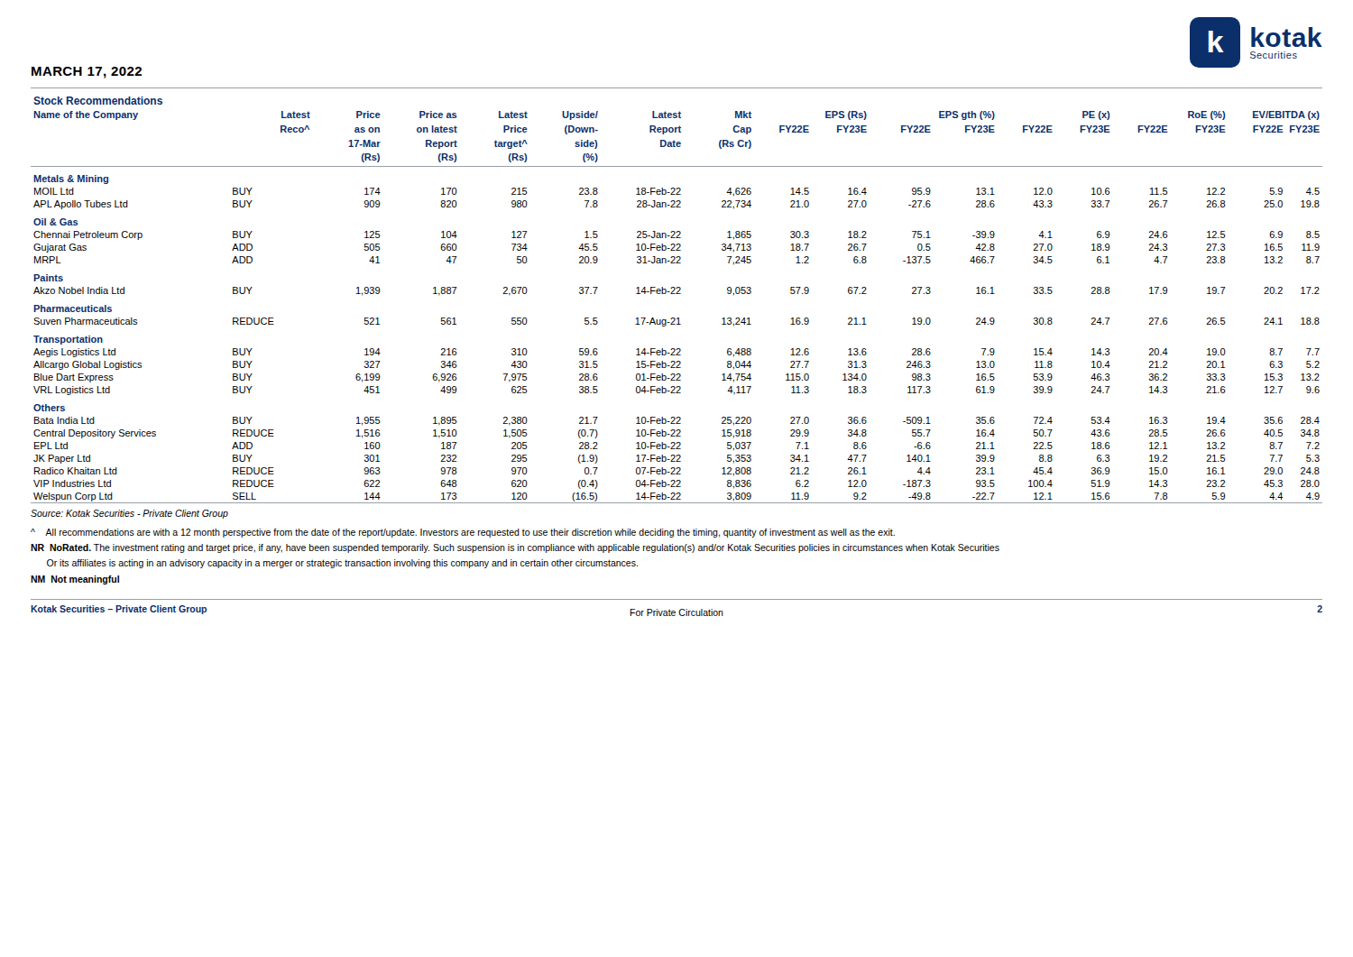k
kotak
Securities
MARCH 17, 2022
| Stock Recommendations |
| --- |
| Name of the Company | Latest | Price | Price as | Latest | Upside/ | Latest | Mkt | EPS (Rs) | EPS gth (%) | PE (x) | RoE (%) | EV/EBITDA (x) |
| | Reco^ | as on | on latest | Price | (Down- | Report | Cap | FY22E | FY23E | FY22E | FY23E | FY22E | FY23E | FY22E | FY23E | FY22E | FY23E |
| | | 17-Mar | Report | target^ | side) | Date | (Rs Cr) | | | | | | | | | | |
| | | (Rs) | (Rs) | (Rs) | (%) | | | | | | | | | | | | |
| Metals & Mining |
| MOIL Ltd | BUY | 174 | 170 | 215 | 23.8 | 18-Feb-22 | 4,626 | 14.5 | 16.4 | 95.9 | 13.1 | 12.0 | 10.6 | 11.5 | 12.2 | 5.9 | 4.5 |
| APL Apollo Tubes Ltd | BUY | 909 | 820 | 980 | 7.8 | 28-Jan-22 | 22,734 | 21.0 | 27.0 | -27.6 | 28.6 | 43.3 | 33.7 | 26.7 | 26.8 | 25.0 | 19.8 |
| Oil & Gas |
| Chennai Petroleum Corp | BUY | 125 | 104 | 127 | 1.5 | 25-Jan-22 | 1,865 | 30.3 | 18.2 | 75.1 | -39.9 | 4.1 | 6.9 | 24.6 | 12.5 | 6.9 | 8.5 |
| Gujarat Gas | ADD | 505 | 660 | 734 | 45.5 | 10-Feb-22 | 34,713 | 18.7 | 26.7 | 0.5 | 42.8 | 27.0 | 18.9 | 24.3 | 27.3 | 16.5 | 11.9 |
| MRPL | ADD | 41 | 47 | 50 | 20.9 | 31-Jan-22 | 7,245 | 1.2 | 6.8 | -137.5 | 466.7 | 34.5 | 6.1 | 4.7 | 23.8 | 13.2 | 8.7 |
| Paints |
| Akzo Nobel India Ltd | BUY | 1,939 | 1,887 | 2,670 | 37.7 | 14-Feb-22 | 9,053 | 57.9 | 67.2 | 27.3 | 16.1 | 33.5 | 28.8 | 17.9 | 19.7 | 20.2 | 17.2 |
| Pharmaceuticals |
| Suven Pharmaceuticals | REDUCE | 521 | 561 | 550 | 5.5 | 17-Aug-21 | 13,241 | 16.9 | 21.1 | 19.0 | 24.9 | 30.8 | 24.7 | 27.6 | 26.5 | 24.1 | 18.8 |
| Transportation |
| Aegis Logistics Ltd | BUY | 194 | 216 | 310 | 59.6 | 14-Feb-22 | 6,488 | 12.6 | 13.6 | 28.6 | 7.9 | 15.4 | 14.3 | 20.4 | 19.0 | 8.7 | 7.7 |
| Allcargo Global Logistics | BUY | 327 | 346 | 430 | 31.5 | 15-Feb-22 | 8,044 | 27.7 | 31.3 | 246.3 | 13.0 | 11.8 | 10.4 | 21.2 | 20.1 | 6.3 | 5.2 |
| Blue Dart Express | BUY | 6,199 | 6,926 | 7,975 | 28.6 | 01-Feb-22 | 14,754 | 115.0 | 134.0 | 98.3 | 16.5 | 53.9 | 46.3 | 36.2 | 33.3 | 15.3 | 13.2 |
| VRL Logistics Ltd | BUY | 451 | 499 | 625 | 38.5 | 04-Feb-22 | 4,117 | 11.3 | 18.3 | 117.3 | 61.9 | 39.9 | 24.7 | 14.3 | 21.6 | 12.7 | 9.6 |
| Others |
| Bata India Ltd | BUY | 1,955 | 1,895 | 2,380 | 21.7 | 10-Feb-22 | 25,220 | 27.0 | 36.6 | -509.1 | 35.6 | 72.4 | 53.4 | 16.3 | 19.4 | 35.6 | 28.4 |
| Central Depository Services | REDUCE | 1,516 | 1,510 | 1,505 | (0.7) | 10-Feb-22 | 15,918 | 29.9 | 34.8 | 55.7 | 16.4 | 50.7 | 43.6 | 28.5 | 26.6 | 40.5 | 34.8 |
| EPL Ltd | ADD | 160 | 187 | 205 | 28.2 | 10-Feb-22 | 5,037 | 7.1 | 8.6 | -6.6 | 21.1 | 22.5 | 18.6 | 12.1 | 13.2 | 8.7 | 7.2 |
| JK Paper Ltd | BUY | 301 | 232 | 295 | (1.9) | 17-Feb-22 | 5,353 | 34.1 | 47.7 | 140.1 | 39.9 | 8.8 | 6.3 | 19.2 | 21.5 | 7.7 | 5.3 |
| Radico Khaitan Ltd | REDUCE | 963 | 978 | 970 | 0.7 | 07-Feb-22 | 12,808 | 21.2 | 26.1 | 4.4 | 23.1 | 45.4 | 36.9 | 15.0 | 16.1 | 29.0 | 24.8 |
| VIP Industries Ltd | REDUCE | 622 | 648 | 620 | (0.4) | 04-Feb-22 | 8,836 | 6.2 | 12.0 | -187.3 | 93.5 | 100.4 | 51.9 | 14.3 | 23.2 | 45.3 | 28.0 |
| Welspun Corp Ltd | SELL | 144 | 173 | 120 | (16.5) | 14-Feb-22 | 3,809 | 11.9 | 9.2 | -49.8 | -22.7 | 12.1 | 15.6 | 7.8 | 5.9 | 4.4 | 4.9 |
Source: Kotak Securities - Private Client Group
^ All recommendations are with a 12 month perspective from the date of the report/update. Investors are requested to use their discretion while deciding the timing, quantity of investment as well as the exit.
NR NoRated. The investment rating and target price, if any, have been suspended temporarily. Such suspension is in compliance with applicable regulation(s) and/or Kotak Securities policies in circumstances when Kotak Securities
Or its affiliates is acting in an advisory capacity in a merger or strategic transaction involving this company and in certain other circumstances.
NM Not meaningful
Kotak Securities – Private Client Group
For Private Circulation
2